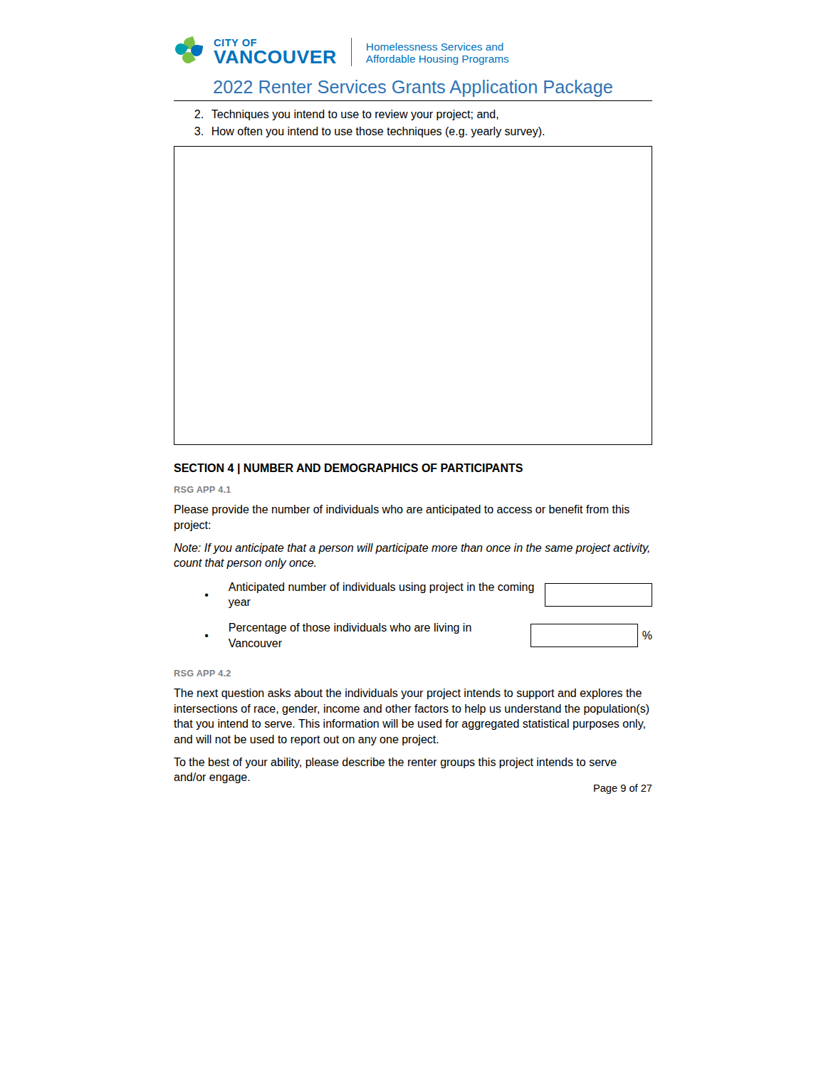CITY OF
VANCOUVER
Homelessness Services and
Affordable Housing Programs
2022 Renter Services Grants Application Package
2. Techniques you intend to use to review your project; and,
3. How often you intend to use those techniques (e.g. yearly survey).
SECTION 4 | NUMBER AND DEMOGRAPHICS OF PARTICIPANTS
RSG APP 4.1
Please provide the number of individuals who are anticipated to access or benefit from this project:
Note: If you anticipate that a person will participate more than once in the same project activity, count that person only once.
• Anticipated number of individuals using project in the coming year
• Percentage of those individuals who are living in Vancouver %
RSG APP 4.2
The next question asks about the individuals your project intends to support and explores the intersections of race, gender, income and other factors to help us understand the population(s) that you intend to serve. This information will be used for aggregated statistical purposes only, and will not be used to report out on any one project.
To the best of your ability, please describe the renter groups this project intends to serve and/or engage.
Page 9 of 27